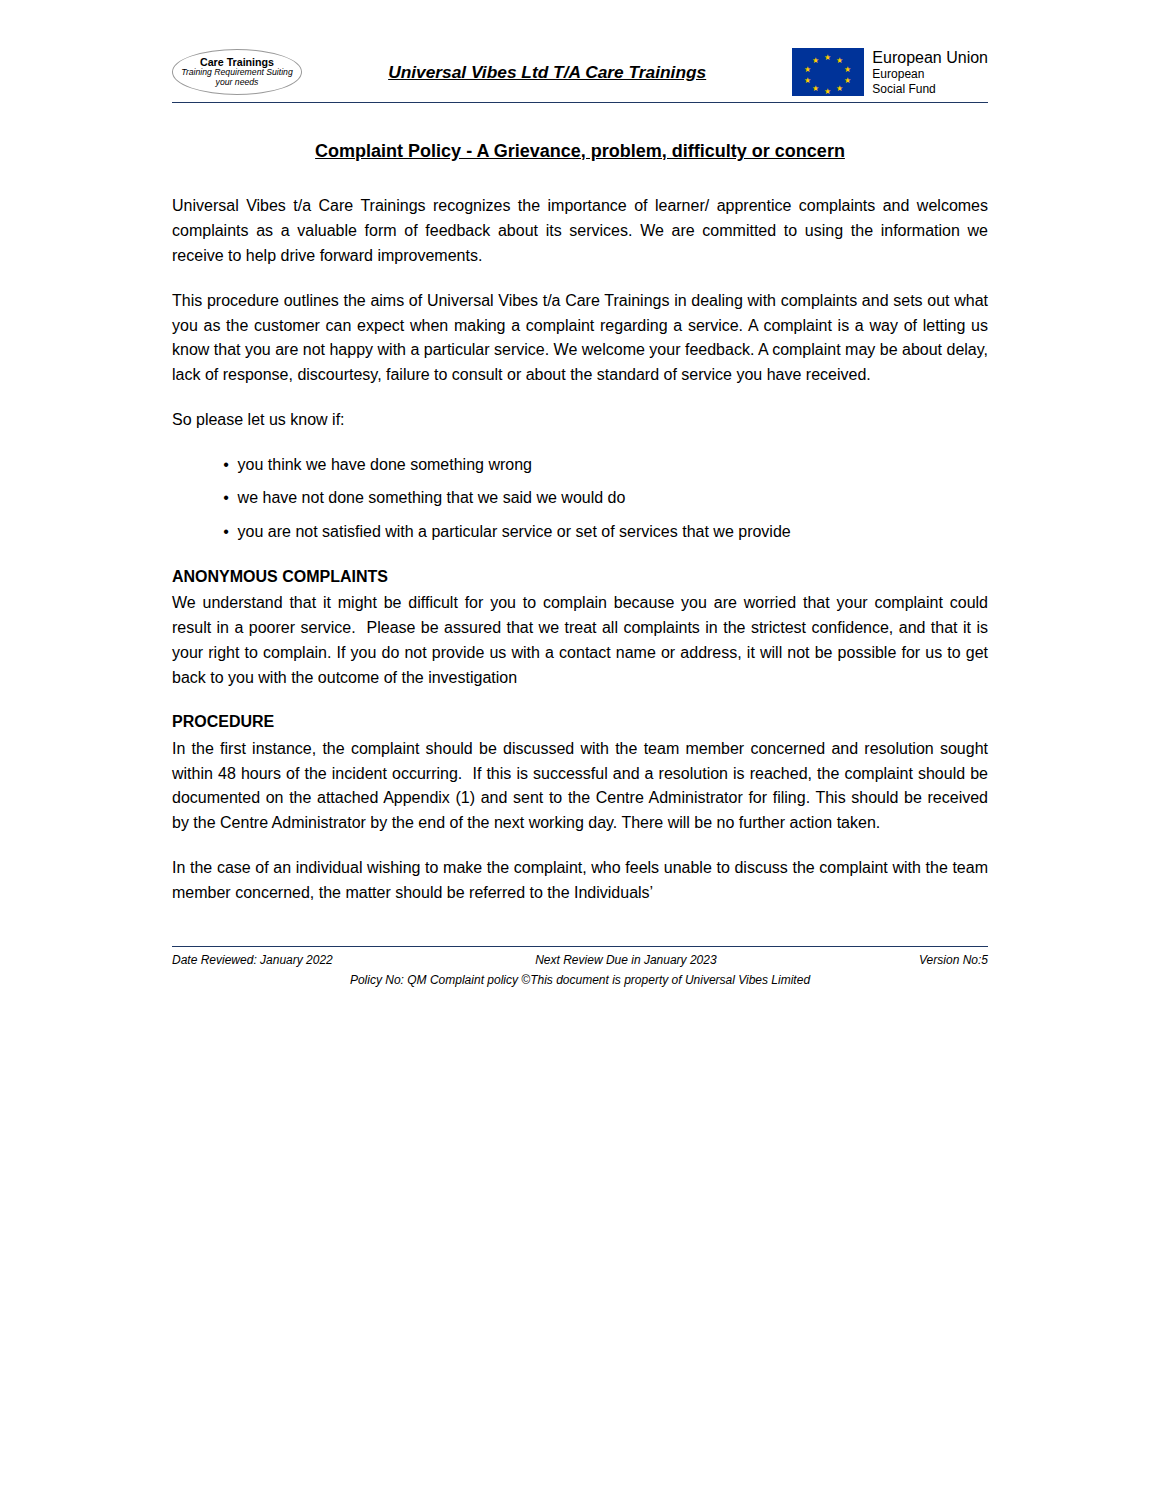Care Trainings Training Requirement Suiting
your needs
Universal Vibes Ltd T/A Care Trainings
★ ★ ★ ★ ★ ★ ★ ★ ★ ★
European Union European Social Fund
Complaint Policy - A Grievance, problem, difficulty or concern
Universal Vibes t/a Care Trainings recognizes the importance of learner/ apprentice complaints and welcomes complaints as a valuable form of feedback about its services. We are committed to using the information we receive to help drive forward improvements.
This procedure outlines the aims of Universal Vibes t/a Care Trainings in dealing with complaints and sets out what you as the customer can expect when making a complaint regarding a service. A complaint is a way of letting us know that you are not happy with a particular service. We welcome your feedback. A complaint may be about delay, lack of response, discourtesy, failure to consult or about the standard of service you have received.
So please let us know if:
you think we have done something wrong
we have not done something that we said we would do
you are not satisfied with a particular service or set of services that we provide
Anonymous Complaints
We understand that it might be difficult for you to complain because you are worried that your complaint could result in a poorer service. Please be assured that we treat all complaints in the strictest confidence, and that it is your right to complain. If you do not provide us with a contact name or address, it will not be possible for us to get back to you with the outcome of the investigation
Procedure
In the first instance, the complaint should be discussed with the team member concerned and resolution sought within 48 hours of the incident occurring. If this is successful and a resolution is reached, the complaint should be documented on the attached Appendix (1) and sent to the Centre Administrator for filing. This should be received by the Centre Administrator by the end of the next working day. There will be no further action taken.
In the case of an individual wishing to make the complaint, who feels unable to discuss the complaint with the team member concerned, the matter should be referred to the Individuals’
Date Reviewed: January 2022
Next Review Due in January 2023
Version No:5
Policy No: QM Complaint policy ©This document is property of Universal Vibes Limited